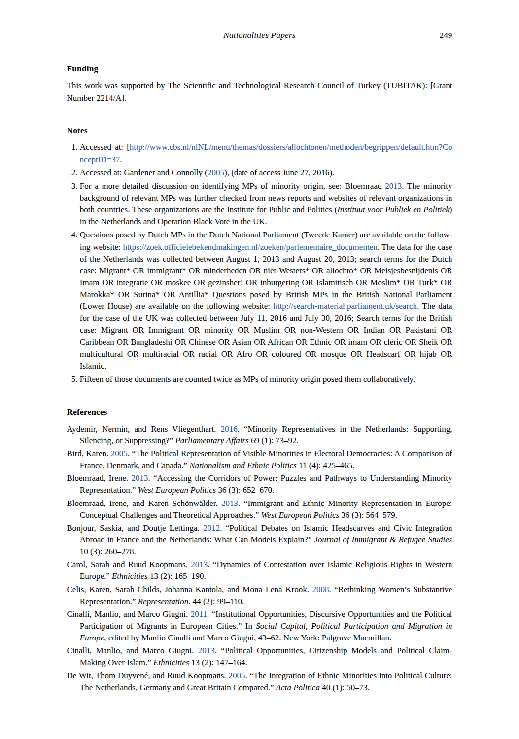Nationalities Papers 249
Funding
This work was supported by The Scientific and Technological Research Council of Turkey (TUBITAK): [Grant Number 2214/A].
Notes
Accessed at: [http://www.cbs.nl/nlNL/menu/themas/dossiers/allochtonen/methoden/begrippen/default.htm?ConceptID=37.
Accessed at: Gardener and Connolly (2005), (date of access June 27, 2016).
For a more detailed discussion on identifying MPs of minority origin, see: Bloemraad 2013. The minority background of relevant MPs was further checked from news reports and websites of relevant organizations in both countries. These organizations are the Institute for Public and Politics (Instituut voor Publiek en Politiek) in the Netherlands and Operation Black Vote in the UK.
Questions posed by Dutch MPs in the Dutch National Parliament (Tweede Kamer) are available on the following website: https://zoek.officielebekendmakingen.nl/zoeken/parlementaire_documenten. The data for the case of the Netherlands was collected between August 1, 2013 and August 20, 2013; search terms for the Dutch case: Migrant* OR immigrant* OR minderheden OR niet-Westers* OR allochto* OR Meisjesbesnijdenis OR Imam OR integratie OR moskee OR gezinsher! OR inburgering OR Islamitisch OR Moslim* OR Turk* OR Marokka* OR Surina* OR Antillia* Questions posed by British MPs in the British National Parliament (Lower House) are available on the following website: http://search-material.parliament.uk/search. The data for the case of the UK was collected between July 11, 2016 and July 30, 2016; Search terms for the British case: Migrant OR Immigrant OR minority OR Muslim OR non-Western OR Indian OR Pakistani OR Caribbean OR Bangladeshi OR Chinese OR Asian OR African OR Ethnic OR imam OR cleric OR Sheik OR multicultural OR multiracial OR racial OR Afro OR coloured OR mosque OR Headscarf OR hijab OR Islamic.
Fifteen of those documents are counted twice as MPs of minority origin posed them collaboratively.
References
Aydemir, Nermin, and Rens Vliegenthart. 2016. “Minority Representatives in the Netherlands: Supporting, Silencing, or Suppressing?” Parliamentary Affairs 69 (1): 73–92.
Bird, Karen. 2005. “The Political Representation of Visible Minorities in Electoral Democracies: A Comparison of France, Denmark, and Canada.” Nationalism and Ethnic Politics 11 (4): 425–465.
Bloemraad, Irene. 2013. “Accessing the Corridors of Power: Puzzles and Pathways to Understanding Minority Representation.” West European Politics 36 (3): 652–670.
Bloemraad, Irene, and Karen Schönwälder. 2013. “Immigrant and Ethnic Minority Representation in Europe: Conceptual Challenges and Theoretical Approaches.” West European Politics 36 (3): 564–579.
Bonjour, Saskia, and Doutje Lettinga. 2012. “Political Debates on Islamic Headscarves and Civic Integration Abroad in France and the Netherlands: What Can Models Explain?” Journal of Immigrant & Refugee Studies 10 (3): 260–278.
Carol, Sarah and Ruud Koopmans. 2013. “Dynamics of Contestation over Islamic Religious Rights in Western Europe.” Ethnicities 13 (2): 165–190.
Celis, Karen, Sarah Childs, Johanna Kantola, and Mona Lena Krook. 2008. “Rethinking Women’s Substantive Representation.” Representation. 44 (2): 99–110.
Cinalli, Manlio, and Marco Giugni. 2011. “Institutional Opportunities, Discursive Opportunities and the Political Participation of Migrants in European Cities.” In Social Capital, Political Participation and Migration in Europe, edited by Manlio Cinalli and Marco Giugni, 43–62. New York: Palgrave Macmillan.
Cinalli, Manlio, and Marco Giugni. 2013. “Political Opportunities, Citizenship Models and Political Claim-Making Over Islam.” Ethnicities 13 (2): 147–164.
De Wit, Thom Duyvené, and Ruud Koopmans. 2005. “The Integration of Ethnic Minorities into Political Culture: The Netherlands, Germany and Great Britain Compared.” Acta Politica 40 (1): 50–73.